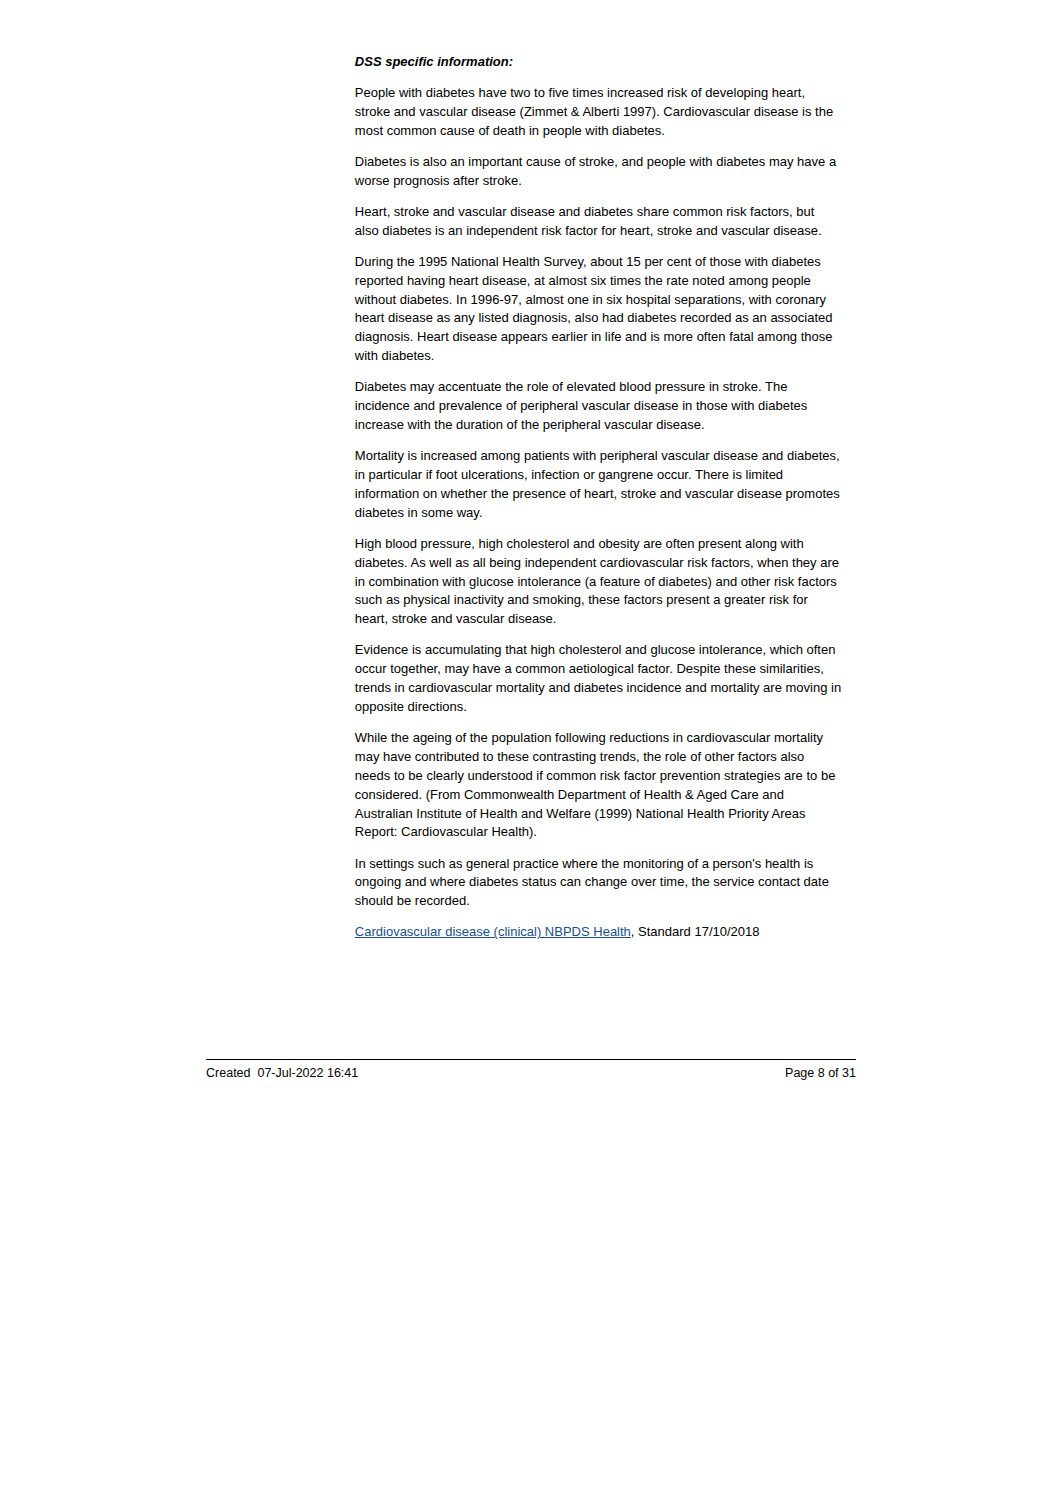DSS specific information:
People with diabetes have two to five times increased risk of developing heart, stroke and vascular disease (Zimmet & Alberti 1997). Cardiovascular disease is the most common cause of death in people with diabetes.
Diabetes is also an important cause of stroke, and people with diabetes may have a worse prognosis after stroke.
Heart, stroke and vascular disease and diabetes share common risk factors, but also diabetes is an independent risk factor for heart, stroke and vascular disease.
During the 1995 National Health Survey, about 15 per cent of those with diabetes reported having heart disease, at almost six times the rate noted among people without diabetes. In 1996-97, almost one in six hospital separations, with coronary heart disease as any listed diagnosis, also had diabetes recorded as an associated diagnosis. Heart disease appears earlier in life and is more often fatal among those with diabetes.
Diabetes may accentuate the role of elevated blood pressure in stroke. The incidence and prevalence of peripheral vascular disease in those with diabetes increase with the duration of the peripheral vascular disease.
Mortality is increased among patients with peripheral vascular disease and diabetes, in particular if foot ulcerations, infection or gangrene occur. There is limited information on whether the presence of heart, stroke and vascular disease promotes diabetes in some way.
High blood pressure, high cholesterol and obesity are often present along with diabetes. As well as all being independent cardiovascular risk factors, when they are in combination with glucose intolerance (a feature of diabetes) and other risk factors such as physical inactivity and smoking, these factors present a greater risk for heart, stroke and vascular disease.
Evidence is accumulating that high cholesterol and glucose intolerance, which often occur together, may have a common aetiological factor. Despite these similarities, trends in cardiovascular mortality and diabetes incidence and mortality are moving in opposite directions.
While the ageing of the population following reductions in cardiovascular mortality may have contributed to these contrasting trends, the role of other factors also needs to be clearly understood if common risk factor prevention strategies are to be considered. (From Commonwealth Department of Health & Aged Care and Australian Institute of Health and Welfare (1999) National Health Priority Areas Report: Cardiovascular Health).
In settings such as general practice where the monitoring of a person's health is ongoing and where diabetes status can change over time, the service contact date should be recorded.
Cardiovascular disease (clinical) NBPDS Health, Standard 17/10/2018
Created 07-Jul-2022 16:41 Page 8 of 31